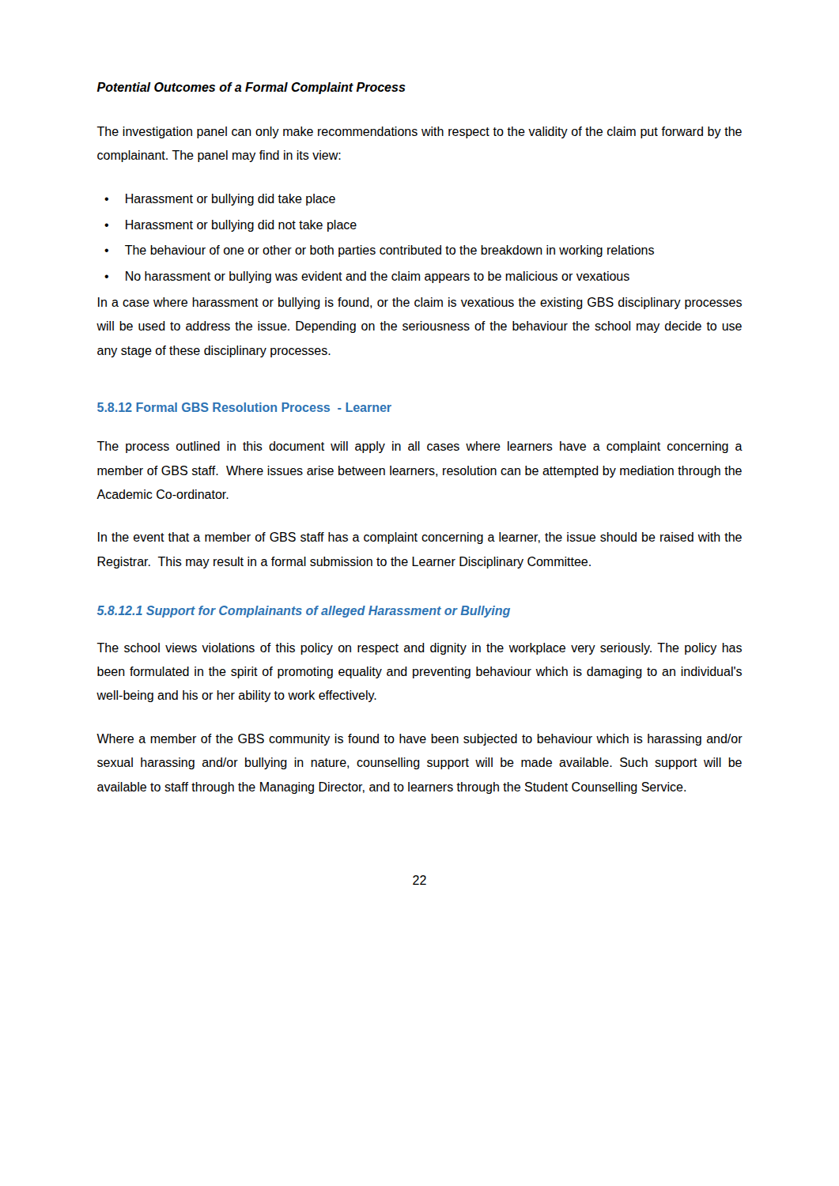Potential Outcomes of a Formal Complaint Process
The investigation panel can only make recommendations with respect to the validity of the claim put forward by the complainant. The panel may find in its view:
Harassment or bullying did take place
Harassment or bullying did not take place
The behaviour of one or other or both parties contributed to the breakdown in working relations
No harassment or bullying was evident and the claim appears to be malicious or vexatious
In a case where harassment or bullying is found, or the claim is vexatious the existing GBS disciplinary processes will be used to address the issue. Depending on the seriousness of the behaviour the school may decide to use any stage of these disciplinary processes.
5.8.12 Formal GBS Resolution Process - Learner
The process outlined in this document will apply in all cases where learners have a complaint concerning a member of GBS staff. Where issues arise between learners, resolution can be attempted by mediation through the Academic Co-ordinator.
In the event that a member of GBS staff has a complaint concerning a learner, the issue should be raised with the Registrar. This may result in a formal submission to the Learner Disciplinary Committee.
5.8.12.1 Support for Complainants of alleged Harassment or Bullying
The school views violations of this policy on respect and dignity in the workplace very seriously. The policy has been formulated in the spirit of promoting equality and preventing behaviour which is damaging to an individual's well-being and his or her ability to work effectively.
Where a member of the GBS community is found to have been subjected to behaviour which is harassing and/or sexual harassing and/or bullying in nature, counselling support will be made available. Such support will be available to staff through the Managing Director, and to learners through the Student Counselling Service.
22